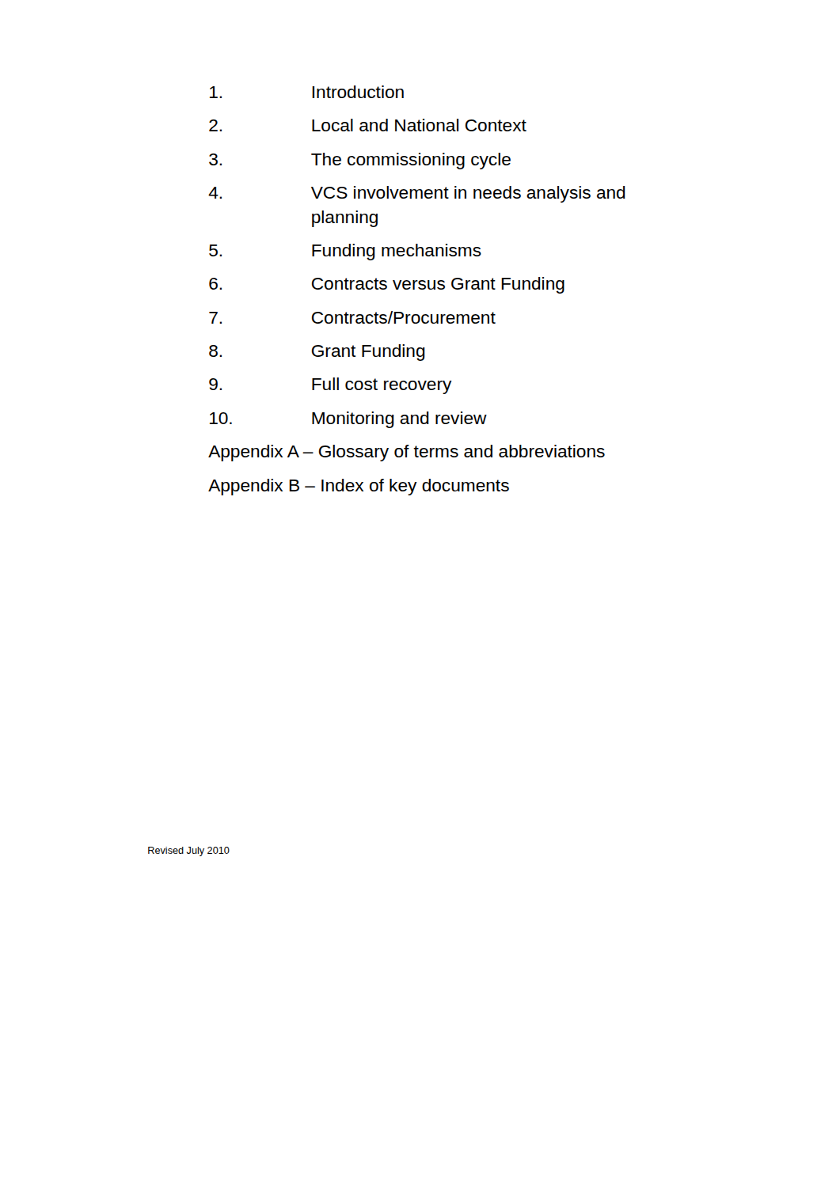1. Introduction
2. Local and National Context
3. The commissioning cycle
4. VCS involvement in needs analysis and planning
5. Funding mechanisms
6. Contracts versus Grant Funding
7. Contracts/Procurement
8. Grant Funding
9. Full cost recovery
10. Monitoring and review
Appendix A – Glossary of terms and abbreviations
Appendix B – Index of key documents
Revised July 2010